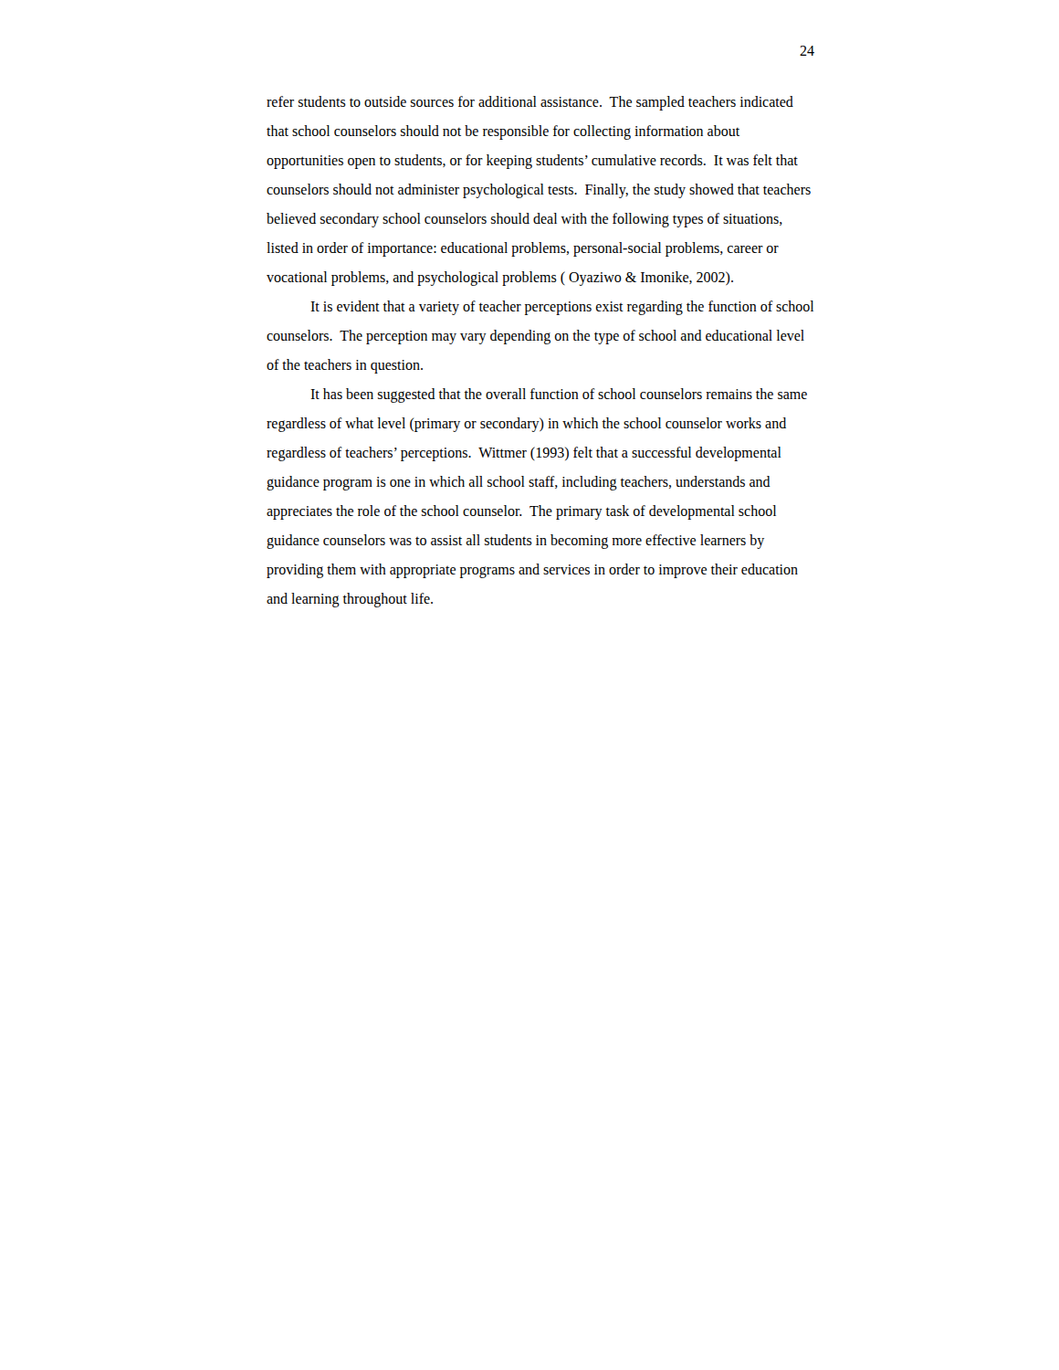24
refer students to outside sources for additional assistance. The sampled teachers indicated that school counselors should not be responsible for collecting information about opportunities open to students, or for keeping students’ cumulative records. It was felt that counselors should not administer psychological tests. Finally, the study showed that teachers believed secondary school counselors should deal with the following types of situations, listed in order of importance: educational problems, personal-social problems, career or vocational problems, and psychological problems ( Oyaziwo & Imonike, 2002).
It is evident that a variety of teacher perceptions exist regarding the function of school counselors. The perception may vary depending on the type of school and educational level of the teachers in question.
It has been suggested that the overall function of school counselors remains the same regardless of what level (primary or secondary) in which the school counselor works and regardless of teachers’ perceptions. Wittmer (1993) felt that a successful developmental guidance program is one in which all school staff, including teachers, understands and appreciates the role of the school counselor. The primary task of developmental school guidance counselors was to assist all students in becoming more effective learners by providing them with appropriate programs and services in order to improve their education and learning throughout life.